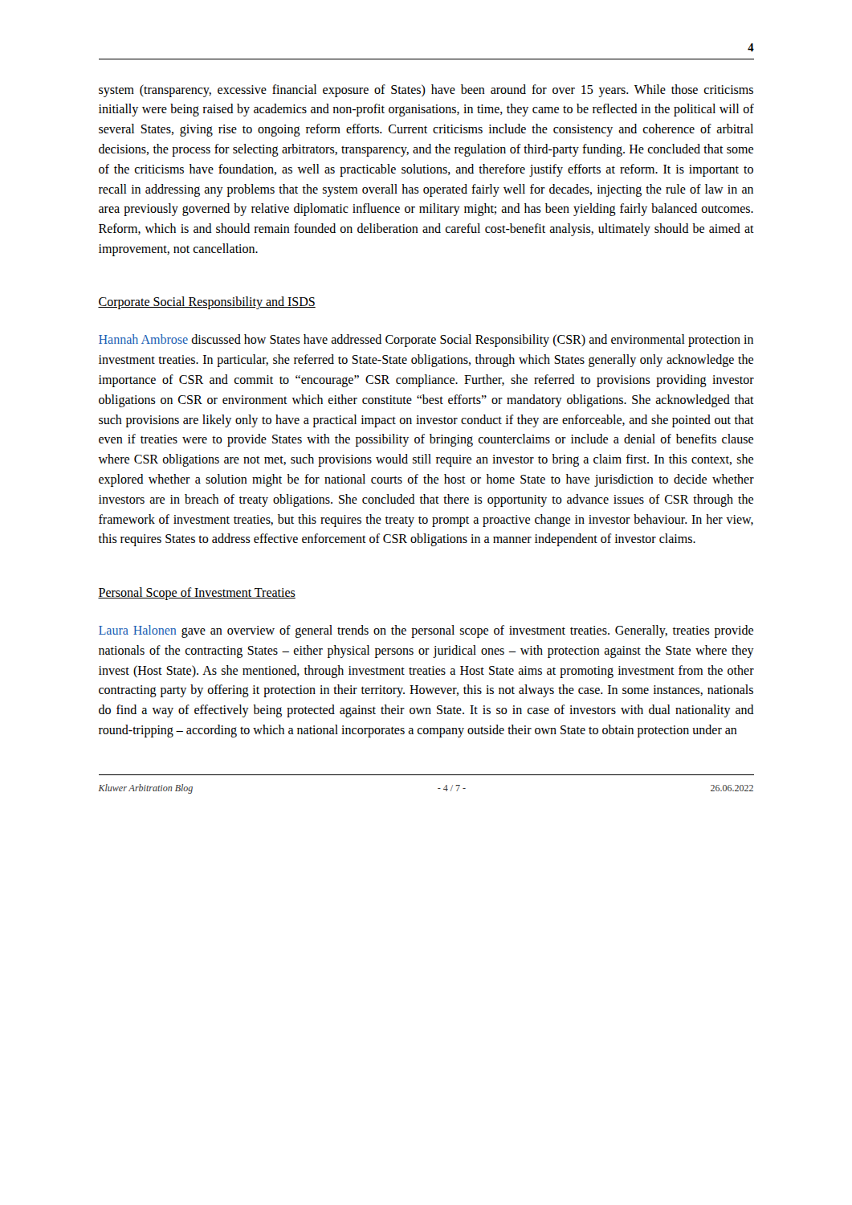4
system (transparency, excessive financial exposure of States) have been around for over 15 years. While those criticisms initially were being raised by academics and non-profit organisations, in time, they came to be reflected in the political will of several States, giving rise to ongoing reform efforts. Current criticisms include the consistency and coherence of arbitral decisions, the process for selecting arbitrators, transparency, and the regulation of third-party funding. He concluded that some of the criticisms have foundation, as well as practicable solutions, and therefore justify efforts at reform. It is important to recall in addressing any problems that the system overall has operated fairly well for decades, injecting the rule of law in an area previously governed by relative diplomatic influence or military might; and has been yielding fairly balanced outcomes. Reform, which is and should remain founded on deliberation and careful cost-benefit analysis, ultimately should be aimed at improvement, not cancellation.
Corporate Social Responsibility and ISDS
Hannah Ambrose discussed how States have addressed Corporate Social Responsibility (CSR) and environmental protection in investment treaties. In particular, she referred to State-State obligations, through which States generally only acknowledge the importance of CSR and commit to “encourage” CSR compliance. Further, she referred to provisions providing investor obligations on CSR or environment which either constitute “best efforts” or mandatory obligations. She acknowledged that such provisions are likely only to have a practical impact on investor conduct if they are enforceable, and she pointed out that even if treaties were to provide States with the possibility of bringing counterclaims or include a denial of benefits clause where CSR obligations are not met, such provisions would still require an investor to bring a claim first. In this context, she explored whether a solution might be for national courts of the host or home State to have jurisdiction to decide whether investors are in breach of treaty obligations. She concluded that there is opportunity to advance issues of CSR through the framework of investment treaties, but this requires the treaty to prompt a proactive change in investor behaviour. In her view, this requires States to address effective enforcement of CSR obligations in a manner independent of investor claims.
Personal Scope of Investment Treaties
Laura Halonen gave an overview of general trends on the personal scope of investment treaties. Generally, treaties provide nationals of the contracting States – either physical persons or juridical ones – with protection against the State where they invest (Host State). As she mentioned, through investment treaties a Host State aims at promoting investment from the other contracting party by offering it protection in their territory. However, this is not always the case. In some instances, nationals do find a way of effectively being protected against their own State. It is so in case of investors with dual nationality and round-tripping – according to which a national incorporates a company outside their own State to obtain protection under an
Kluwer Arbitration Blog
- 4 / 7 -
26.06.2022